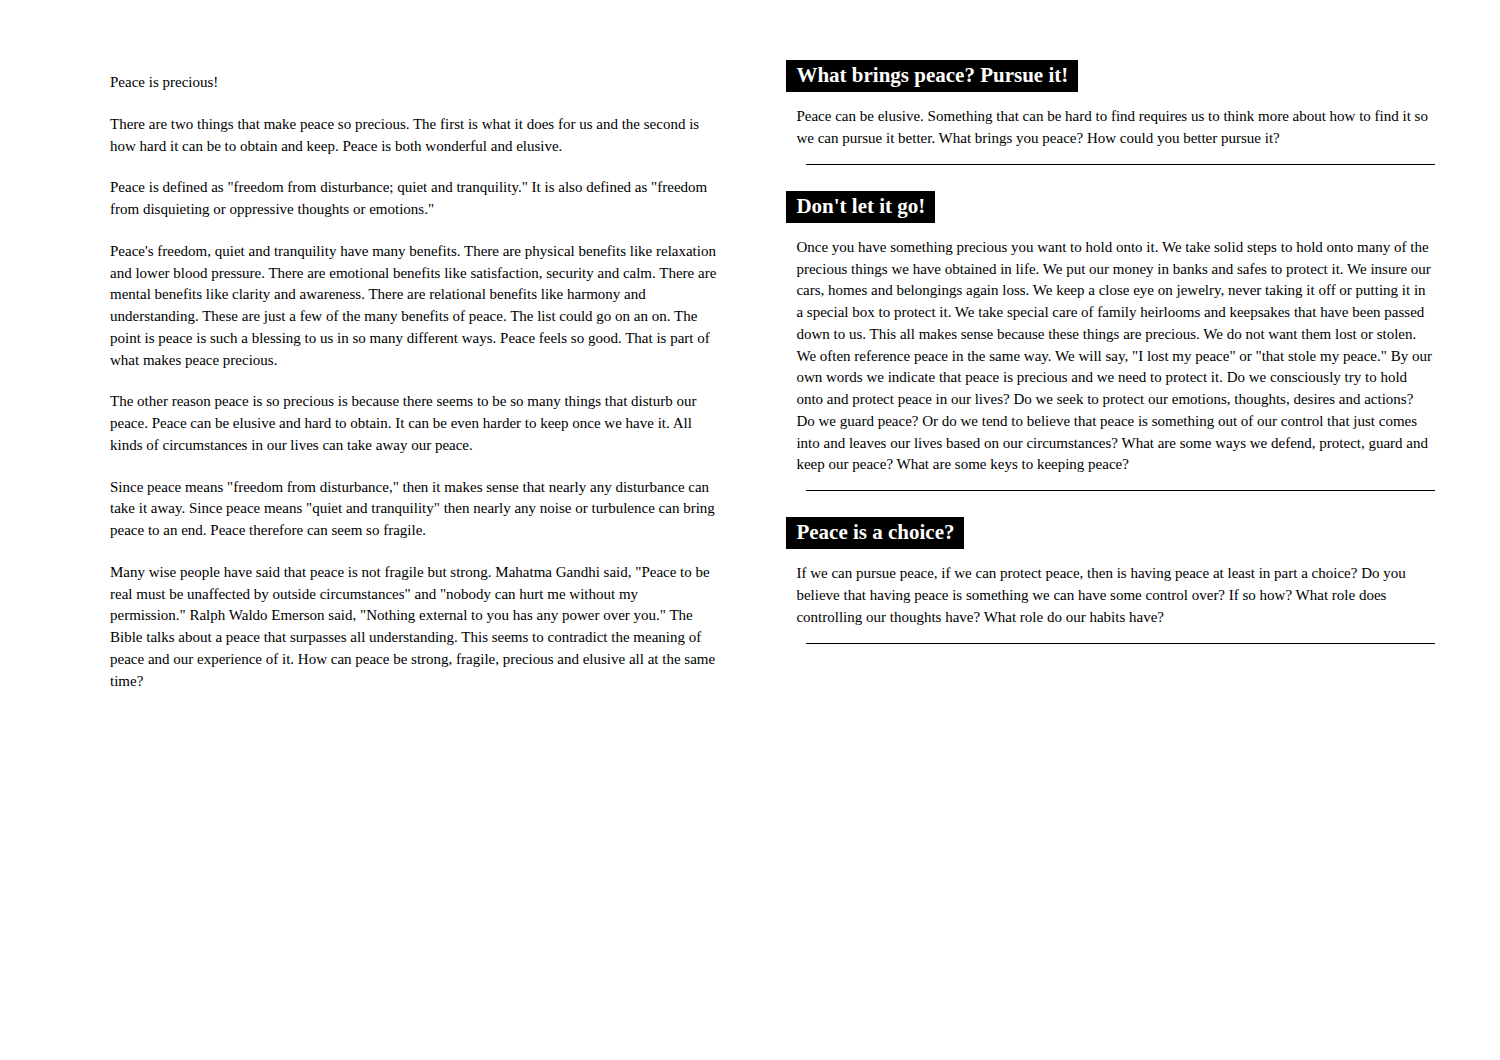Peace is precious!
There are two things that make peace so precious. The first is what it does for us and the second is how hard it can be to obtain and keep. Peace is both wonderful and elusive.
Peace is defined as "freedom from disturbance; quiet and tranquility." It is also defined as "freedom from disquieting or oppressive thoughts or emotions."
Peace's freedom, quiet and tranquility have many benefits. There are physical benefits like relaxation and lower blood pressure. There are emotional benefits like satisfaction, security and calm. There are mental benefits like clarity and awareness. There are relational benefits like harmony and understanding. These are just a few of the many benefits of peace. The list could go on an on. The point is peace is such a blessing to us in so many different ways. Peace feels so good. That is part of what makes peace precious.
The other reason peace is so precious is because there seems to be so many things that disturb our peace. Peace can be elusive and hard to obtain. It can be even harder to keep once we have it. All kinds of circumstances in our lives can take away our peace.
Since peace means "freedom from disturbance," then it makes sense that nearly any disturbance can take it away. Since peace means "quiet and tranquility" then nearly any noise or turbulence can bring peace to an end. Peace therefore can seem so fragile.
Many wise people have said that peace is not fragile but strong. Mahatma Gandhi said, "Peace to be real must be unaffected by outside circumstances" and "nobody can hurt me without my permission." Ralph Waldo Emerson said, "Nothing external to you has any power over you." The Bible talks about a peace that surpasses all understanding. This seems to contradict the meaning of peace and our experience of it. How can peace be strong, fragile, precious and elusive all at the same time?
What brings peace? Pursue it!
Peace can be elusive. Something that can be hard to find requires us to think more about how to find it so we can pursue it better. What brings you peace? How could you better pursue it?
Don't let it go!
Once you have something precious you want to hold onto it. We take solid steps to hold onto many of the precious things we have obtained in life. We put our money in banks and safes to protect it. We insure our cars, homes and belongings again loss. We keep a close eye on jewelry, never taking it off or putting it in a special box to protect it. We take special care of family heirlooms and keepsakes that have been passed down to us. This all makes sense because these things are precious. We do not want them lost or stolen. We often reference peace in the same way. We will say, "I lost my peace" or "that stole my peace." By our own words we indicate that peace is precious and we need to protect it. Do we consciously try to hold onto and protect peace in our lives? Do we seek to protect our emotions, thoughts, desires and actions? Do we guard peace? Or do we tend to believe that peace is something out of our control that just comes into and leaves our lives based on our circumstances? What are some ways we defend, protect, guard and keep our peace? What are some keys to keeping peace?
Peace is a choice?
If we can pursue peace, if we can protect peace, then is having peace at least in part a choice? Do you believe that having peace is something we can have some control over? If so how? What role does controlling our thoughts have? What role do our habits have?